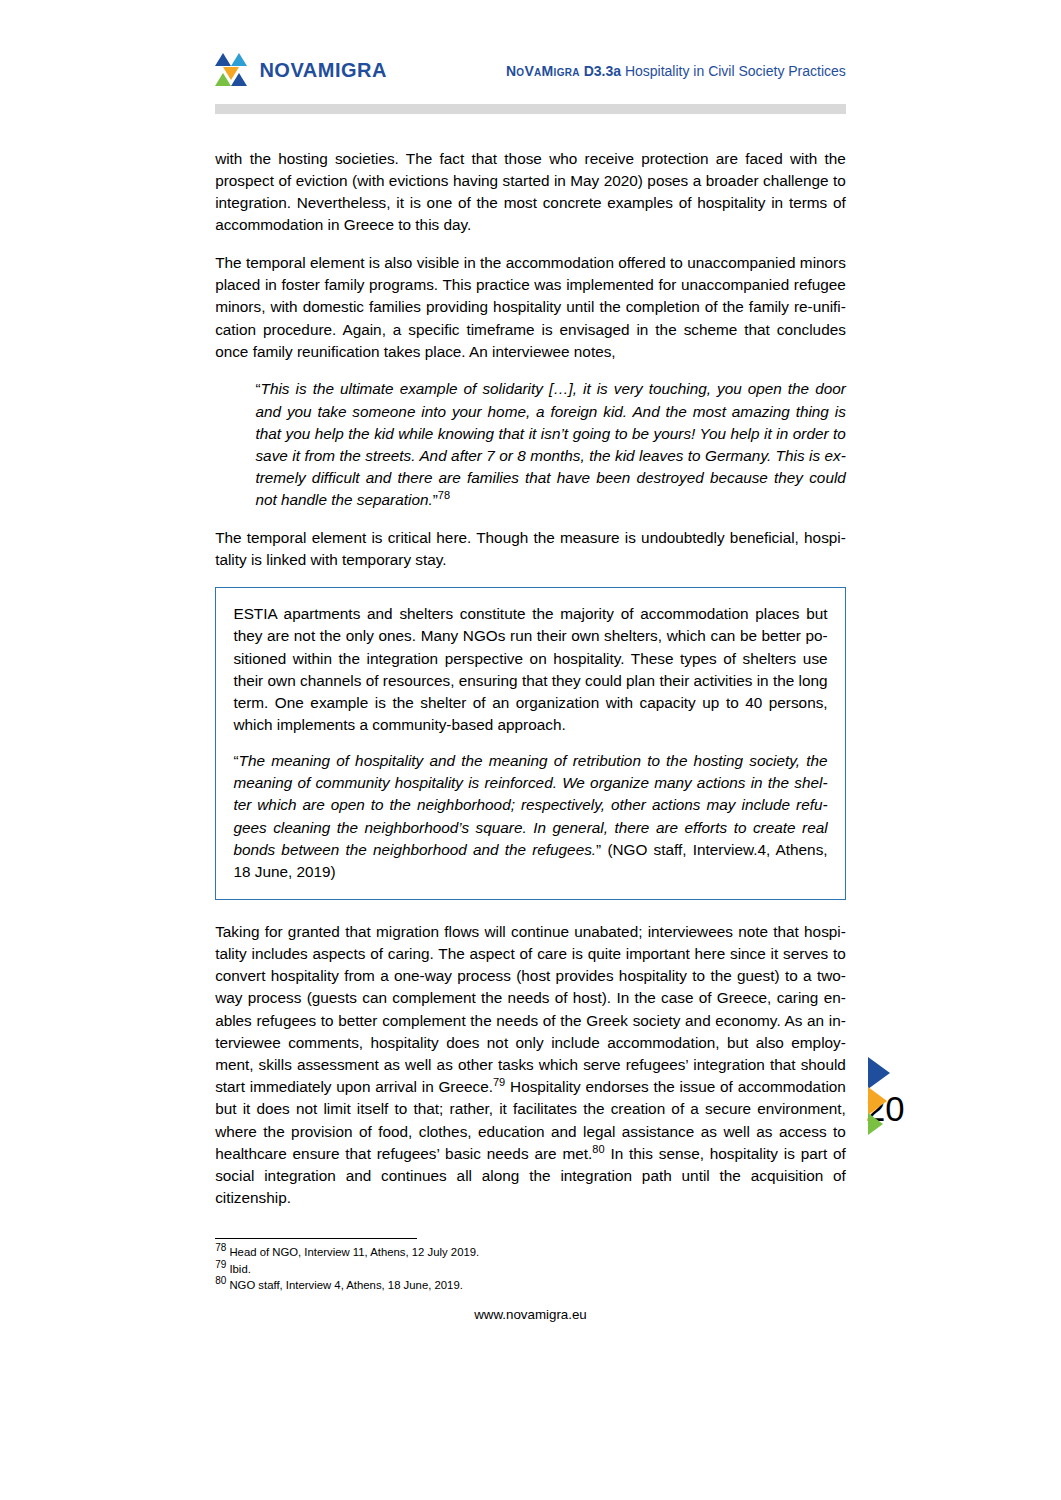NOVA MIGRA
NoVaMigra D3.3a Hospitality in Civil Society Practices
with the hosting societies. The fact that those who receive protection are faced with the prospect of eviction (with evictions having started in May 2020) poses a broader challenge to integration. Nevertheless, it is one of the most concrete examples of hospitality in terms of accommodation in Greece to this day.
The temporal element is also visible in the accommodation offered to unaccompanied minors placed in foster family programs. This practice was implemented for unaccompanied refugee minors, with domestic families providing hospitality until the completion of the family re-unification procedure. Again, a specific timeframe is envisaged in the scheme that concludes once family reunification takes place. An interviewee notes,
“This is the ultimate example of solidarity […], it is very touching, you open the door and you take someone into your home, a foreign kid. And the most amazing thing is that you help the kid while knowing that it isn’t going to be yours! You help it in order to save it from the streets. And after 7 or 8 months, the kid leaves to Germany. This is extremely difficult and there are families that have been destroyed because they could not handle the separation.”78
The temporal element is critical here. Though the measure is undoubtedly beneficial, hospitality is linked with temporary stay.
ESTIA apartments and shelters constitute the majority of accommodation places but they are not the only ones. Many NGOs run their own shelters, which can be better positioned within the integration perspective on hospitality. These types of shelters use their own channels of resources, ensuring that they could plan their activities in the long term. One example is the shelter of an organization with capacity up to 40 persons, which implements a community-based approach.
“The meaning of hospitality and the meaning of retribution to the hosting society, the meaning of community hospitality is reinforced. We organize many actions in the shelter which are open to the neighborhood; respectively, other actions may include refugees cleaning the neighborhood’s square. In general, there are efforts to create real bonds between the neighborhood and the refugees.” (NGO staff, Interview.4, Athens, 18 June, 2019)
Taking for granted that migration flows will continue unabated; interviewees note that hospitality includes aspects of caring. The aspect of care is quite important here since it serves to convert hospitality from a one-way process (host provides hospitality to the guest) to a two-way process (guests can complement the needs of host). In the case of Greece, caring enables refugees to better complement the needs of the Greek society and economy. As an interviewee comments, hospitality does not only include accommodation, but also employment, skills assessment as well as other tasks which serve refugees’ integration that should start immediately upon arrival in Greece.79 Hospitality endorses the issue of accommodation but it does not limit itself to that; rather, it facilitates the creation of a secure environment, where the provision of food, clothes, education and legal assistance as well as access to healthcare ensure that refugees’ basic needs are met.80 In this sense, hospitality is part of social integration and continues all along the integration path until the acquisition of citizenship.
20
78 Head of NGO, Interview 11, Athens, 12 July 2019.
79 Ibid.
80 NGO staff, Interview 4, Athens, 18 June, 2019.
www.novamigra.eu